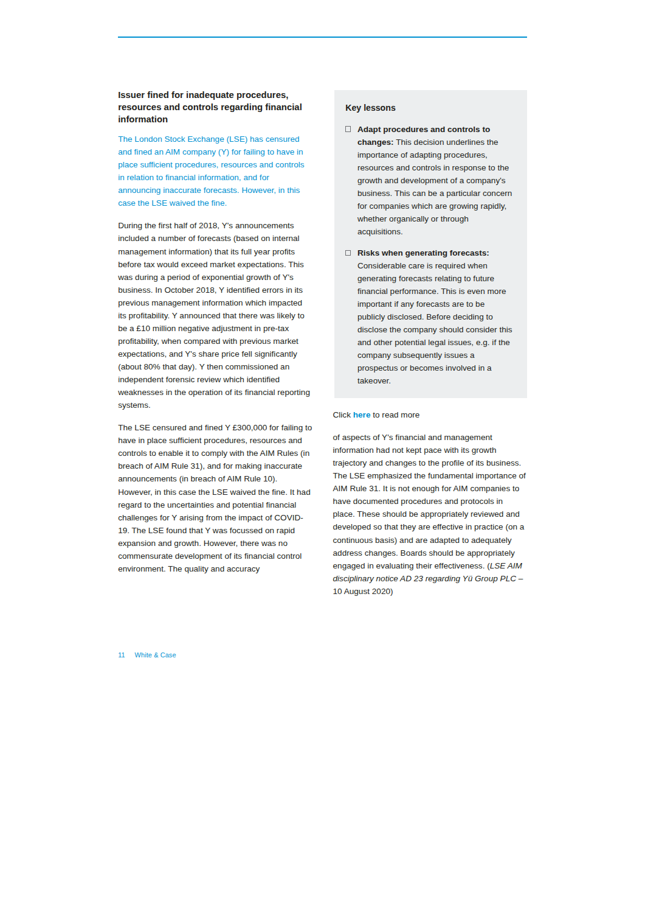Issuer fined for inadequate procedures, resources and controls regarding financial information
The London Stock Exchange (LSE) has censured and fined an AIM company (Y) for failing to have in place sufficient procedures, resources and controls in relation to financial information, and for announcing inaccurate forecasts. However, in this case the LSE waived the fine.
During the first half of 2018, Y's announcements included a number of forecasts (based on internal management information) that its full year profits before tax would exceed market expectations. This was during a period of exponential growth of Y's business. In October 2018, Y identified errors in its previous management information which impacted its profitability. Y announced that there was likely to be a £10 million negative adjustment in pre-tax profitability, when compared with previous market expectations, and Y's share price fell significantly (about 80% that day). Y then commissioned an independent forensic review which identified weaknesses in the operation of its financial reporting systems.
The LSE censured and fined Y £300,000 for failing to have in place sufficient procedures, resources and controls to enable it to comply with the AIM Rules (in breach of AIM Rule 31), and for making inaccurate announcements (in breach of AIM Rule 10). However, in this case the LSE waived the fine. It had regard to the uncertainties and potential financial challenges for Y arising from the impact of COVID-19. The LSE found that Y was focussed on rapid expansion and growth. However, there was no commensurate development of its financial control environment. The quality and accuracy
Key lessons
Adapt procedures and controls to changes: This decision underlines the importance of adapting procedures, resources and controls in response to the growth and development of a company's business. This can be a particular concern for companies which are growing rapidly, whether organically or through acquisitions.
Risks when generating forecasts: Considerable care is required when generating forecasts relating to future financial performance. This is even more important if any forecasts are to be publicly disclosed. Before deciding to disclose the company should consider this and other potential legal issues, e.g. if the company subsequently issues a prospectus or becomes involved in a takeover.
Click here to read more
of aspects of Y's financial and management information had not kept pace with its growth trajectory and changes to the profile of its business. The LSE emphasized the fundamental importance of AIM Rule 31. It is not enough for AIM companies to have documented procedures and protocols in place. These should be appropriately reviewed and developed so that they are effective in practice (on a continuous basis) and are adapted to adequately address changes. Boards should be appropriately engaged in evaluating their effectiveness. (LSE AIM disciplinary notice AD 23 regarding Yü Group PLC – 10 August 2020)
11 White & Case